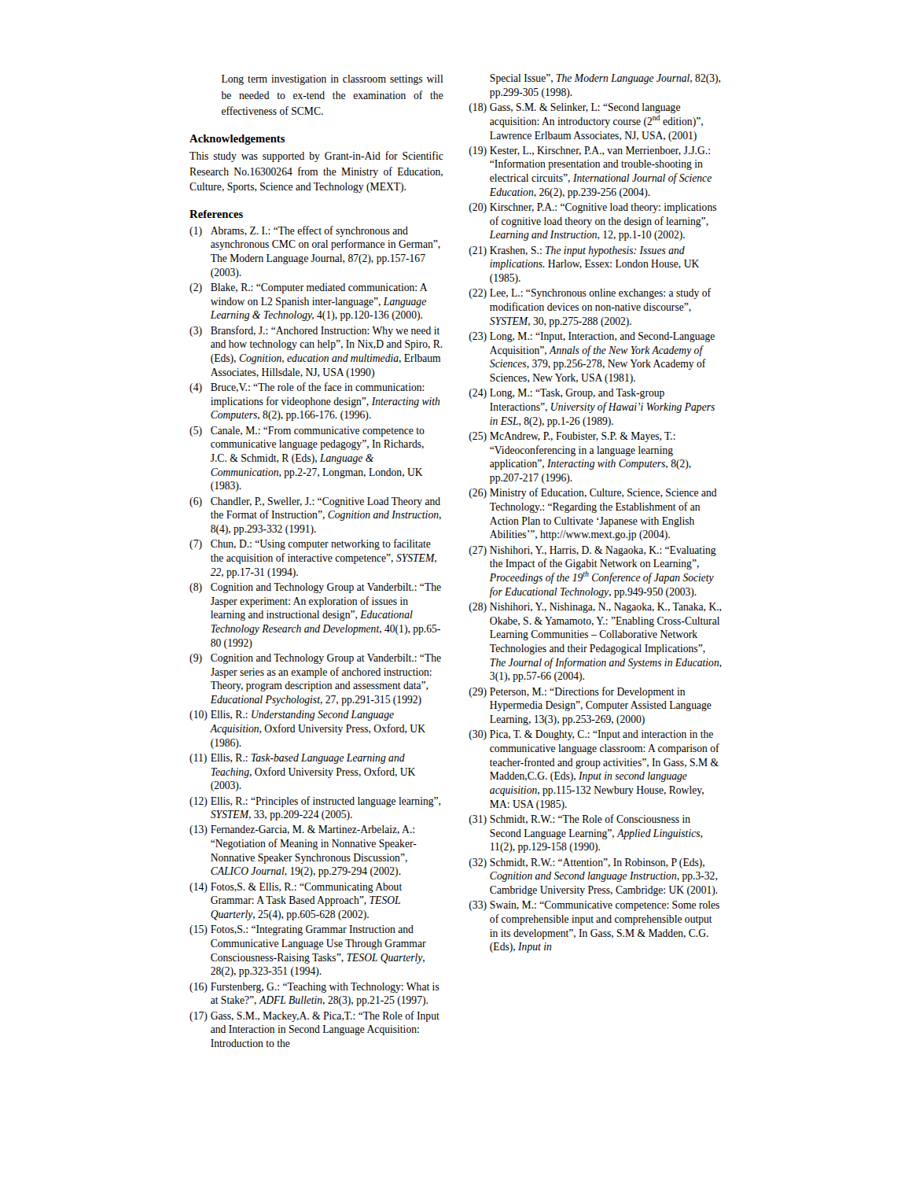Long term investigation in classroom settings will be needed to ex-tend the examination of the effectiveness of SCMC.
Acknowledgements
This study was supported by Grant-in-Aid for Scientific Research No.16300264 from the Ministry of Education, Culture, Sports, Science and Technology (MEXT).
References
(1) Abrams, Z. I.: “The effect of synchronous and asynchronous CMC on oral performance in German”, The Modern Language Journal, 87(2), pp.157-167 (2003).
(2) Blake, R.: “Computer mediated communication: A window on L2 Spanish inter-language”, Language Learning & Technology, 4(1), pp.120-136 (2000).
(3) Bransford, J.: “Anchored Instruction: Why we need it and how technology can help”, In Nix,D and Spiro, R. (Eds), Cognition, education and multimedia, Erlbaum Associates, Hillsdale, NJ, USA (1990)
(4) Bruce,V.: “The role of the face in communication: implications for videophone design”, Interacting with Computers, 8(2), pp.166-176. (1996).
(5) Canale, M.: “From communicative competence to communicative language pedagogy”, In Richards, J.C. & Schmidt, R (Eds), Language & Communication, pp.2-27, Longman, London, UK (1983).
(6) Chandler, P., Sweller, J.: “Cognitive Load Theory and the Format of Instruction”, Cognition and Instruction, 8(4), pp.293-332 (1991).
(7) Chun, D.: “Using computer networking to facilitate the acquisition of interactive competence”, SYSTEM, 22, pp.17-31 (1994).
(8) Cognition and Technology Group at Vanderbilt.: “The Jasper experiment: An exploration of issues in learning and instructional design”, Educational Technology Research and Development, 40(1), pp.65-80 (1992)
(9) Cognition and Technology Group at Vanderbilt.: “The Jasper series as an example of anchored instruction: Theory, program description and assessment data”, Educational Psychologist, 27, pp.291-315 (1992)
(10) Ellis, R.: Understanding Second Language Acquisition, Oxford University Press, Oxford, UK (1986).
(11) Ellis, R.: Task-based Language Learning and Teaching, Oxford University Press, Oxford, UK (2003).
(12) Ellis, R.: “Principles of instructed language learning”, SYSTEM, 33, pp.209-224 (2005).
(13) Fernandez-Garcia, M. & Martinez-Arbelaiz, A.: “Negotiation of Meaning in Nonnative Speaker-Nonnative Speaker Synchronous Discussion”, CALICO Journal, 19(2), pp.279-294 (2002).
(14) Fotos,S. & Ellis, R.: “Communicating About Grammar: A Task Based Approach”, TESOL Quarterly, 25(4), pp.605-628 (2002).
(15) Fotos,S.: “Integrating Grammar Instruction and Communicative Language Use Through Grammar Consciousness-Raising Tasks”, TESOL Quarterly, 28(2), pp.323-351 (1994).
(16) Furstenberg, G.: “Teaching with Technology: What is at Stake?”, ADFL Bulletin, 28(3), pp.21-25 (1997).
(17) Gass, S.M., Mackey,A. & Pica,T.: “The Role of Input and Interaction in Second Language Acquisition: Introduction to the
Special Issue”, The Modern Language Journal, 82(3), pp.299-305 (1998).
(18) Gass, S.M. & Selinker, L: “Second language acquisition: An introductory course (2nd edition)”, Lawrence Erlbaum Associates, NJ, USA, (2001)
(19) Kester, L., Kirschner, P.A., van Merrienboer, J.J.G.: “Information presentation and trouble-shooting in electrical circuits”, International Journal of Science Education, 26(2), pp.239-256 (2004).
(20) Kirschner, P.A.: “Cognitive load theory: implications of cognitive load theory on the design of learning”, Learning and Instruction, 12, pp.1-10 (2002).
(21) Krashen, S.: The input hypothesis: Issues and implications. Harlow, Essex: London House, UK (1985).
(22) Lee, L.: “Synchronous online exchanges: a study of modification devices on non-native discourse”, SYSTEM, 30, pp.275-288 (2002).
(23) Long, M.: “Input, Interaction, and Second-Language Acquisition”, Annals of the New York Academy of Sciences, 379, pp.256-278, New York Academy of Sciences, New York, USA (1981).
(24) Long, M.: “Task, Group, and Task-group Interactions”, University of Hawai’i Working Papers in ESL, 8(2), pp.1-26 (1989).
(25) McAndrew, P., Foubister, S.P. & Mayes, T.: “Videoconferencing in a language learning application”, Interacting with Computers, 8(2), pp.207-217 (1996).
(26) Ministry of Education, Culture, Science, Science and Technology.: “Regarding the Establishment of an Action Plan to Cultivate ‘Japanese with English Abilities’”, http://www.mext.go.jp (2004).
(27) Nishihori, Y., Harris, D. & Nagaoka, K.: “Evaluating the Impact of the Gigabit Network on Learning”, Proceedings of the 19th Conference of Japan Society for Educational Technology, pp.949-950 (2003).
(28) Nishihori, Y., Nishinaga, N., Nagaoka, K., Tanaka, K., Okabe, S. & Yamamoto, Y.: ”Enabling Cross-Cultural Learning Communities – Collaborative Network Technologies and their Pedagogical Implications”, The Journal of Information and Systems in Education, 3(1), pp.57-66 (2004).
(29) Peterson, M.: “Directions for Development in Hypermedia Design”, Computer Assisted Language Learning, 13(3), pp.253-269, (2000)
(30) Pica, T. & Doughty, C.: “Input and interaction in the communicative language classroom: A comparison of teacher-fronted and group activities”, In Gass, S.M & Madden,C.G. (Eds), Input in second language acquisition, pp.115-132 Newbury House, Rowley, MA: USA (1985).
(31) Schmidt, R.W.: “The Role of Consciousness in Second Language Learning”, Applied Linguistics, 11(2), pp.129-158 (1990).
(32) Schmidt, R.W.: “Attention”, In Robinson, P (Eds), Cognition and Second language Instruction, pp.3-32, Cambridge University Press, Cambridge: UK (2001).
(33) Swain, M.: “Communicative competence: Some roles of comprehensible input and comprehensible output in its development”, In Gass, S.M & Madden, C.G. (Eds), Input in